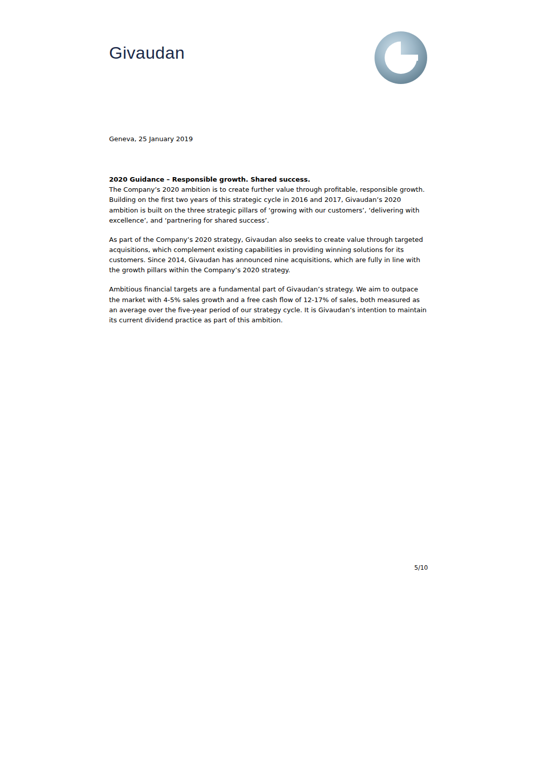Givaudan
Geneva, 25 January 2019
2020 Guidance – Responsible growth. Shared success.
The Company’s 2020 ambition is to create further value through profitable, responsible growth. Building on the first two years of this strategic cycle in 2016 and 2017, Givaudan’s 2020 ambition is built on the three strategic pillars of ‘growing with our customers’, ‘delivering with excellence’, and ‘partnering for shared success’.
As part of the Company’s 2020 strategy, Givaudan also seeks to create value through targeted acquisitions, which complement existing capabilities in providing winning solutions for its customers. Since 2014, Givaudan has announced nine acquisitions, which are fully in line with the growth pillars within the Company’s 2020 strategy.
Ambitious financial targets are a fundamental part of Givaudan’s strategy. We aim to outpace the market with 4-5% sales growth and a free cash flow of 12-17% of sales, both measured as an average over the five-year period of our strategy cycle. It is Givaudan’s intention to maintain its current dividend practice as part of this ambition.
5/10